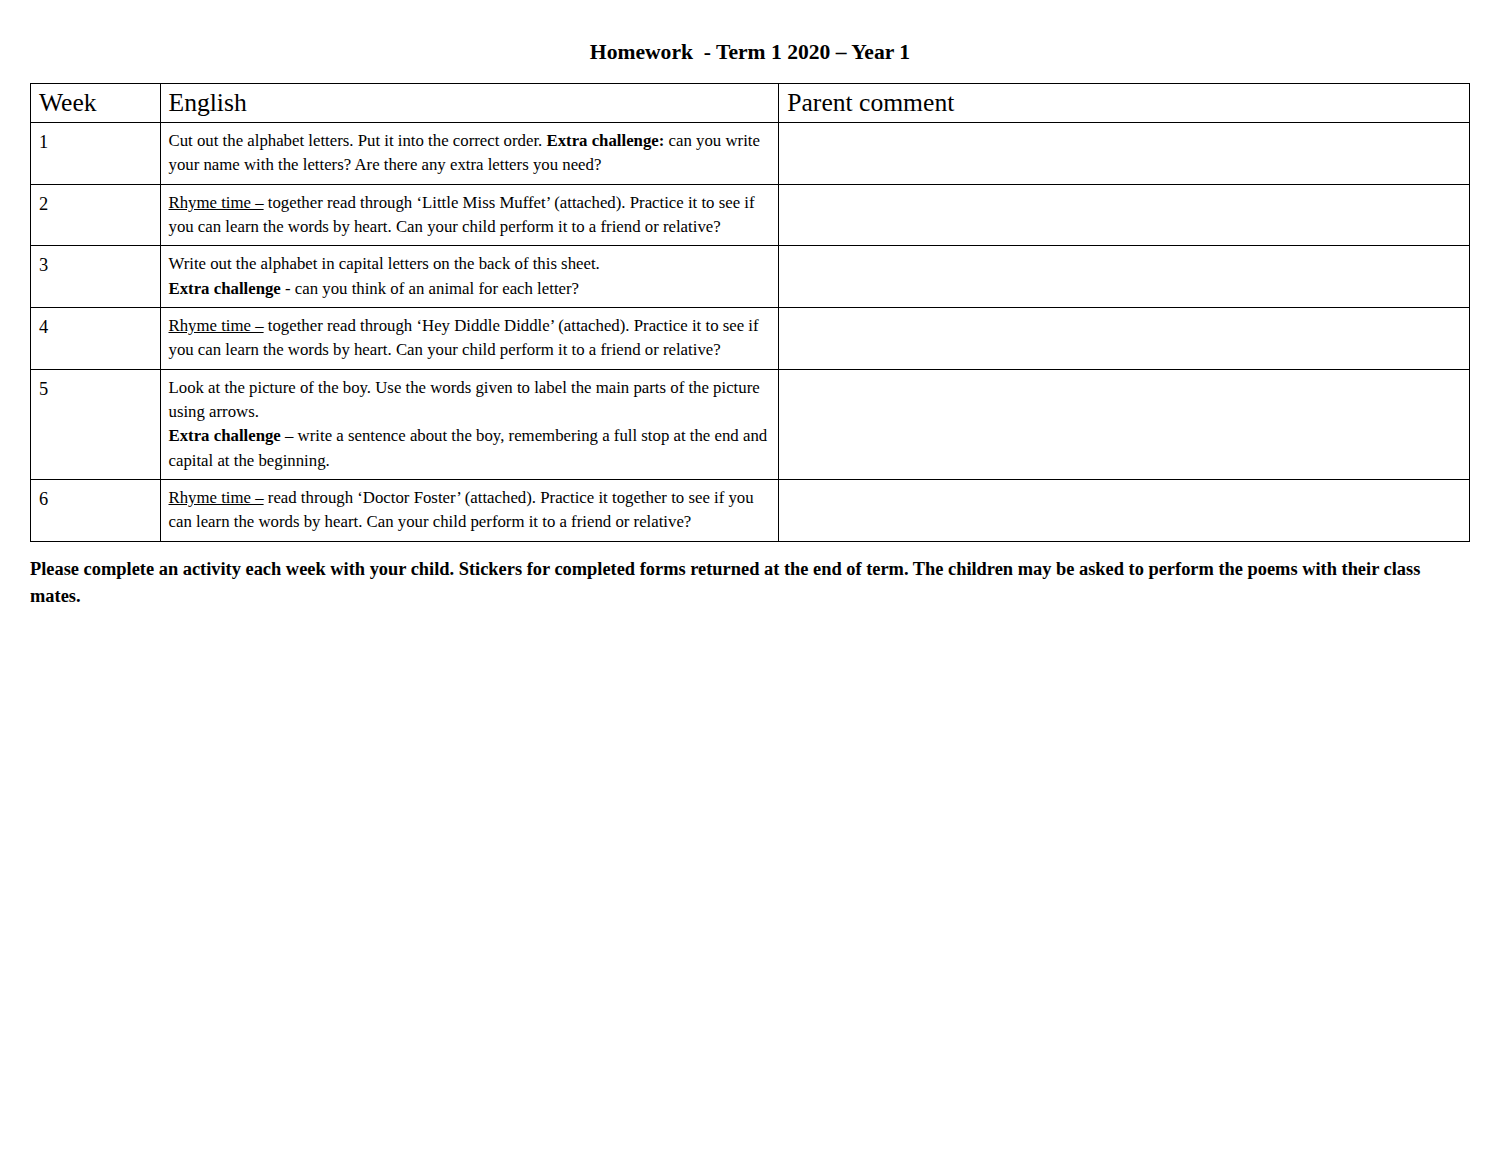Homework - Term 1 2020 – Year 1
| Week | English | Parent comment |
| --- | --- | --- |
| 1 | Cut out the alphabet letters. Put it into the correct order. Extra challenge: can you write your name with the letters? Are there any extra letters you need? | |
| 2 | Rhyme time – together read through ‘Little Miss Muffet’ (attached). Practice it to see if you can learn the words by heart. Can your child perform it to a friend or relative? | |
| 3 | Write out the alphabet in capital letters on the back of this sheet. Extra challenge - can you think of an animal for each letter? | |
| 4 | Rhyme time – together read through ‘Hey Diddle Diddle’ (attached). Practice it to see if you can learn the words by heart. Can your child perform it to a friend or relative? | |
| 5 | Look at the picture of the boy. Use the words given to label the main parts of the picture using arrows. Extra challenge – write a sentence about the boy, remembering a full stop at the end and capital at the beginning. | |
| 6 | Rhyme time – read through ‘Doctor Foster’ (attached). Practice it together to see if you can learn the words by heart. Can your child perform it to a friend or relative? | |
Please complete an activity each week with your child. Stickers for completed forms returned at the end of term. The children may be asked to perform the poems with their class mates.